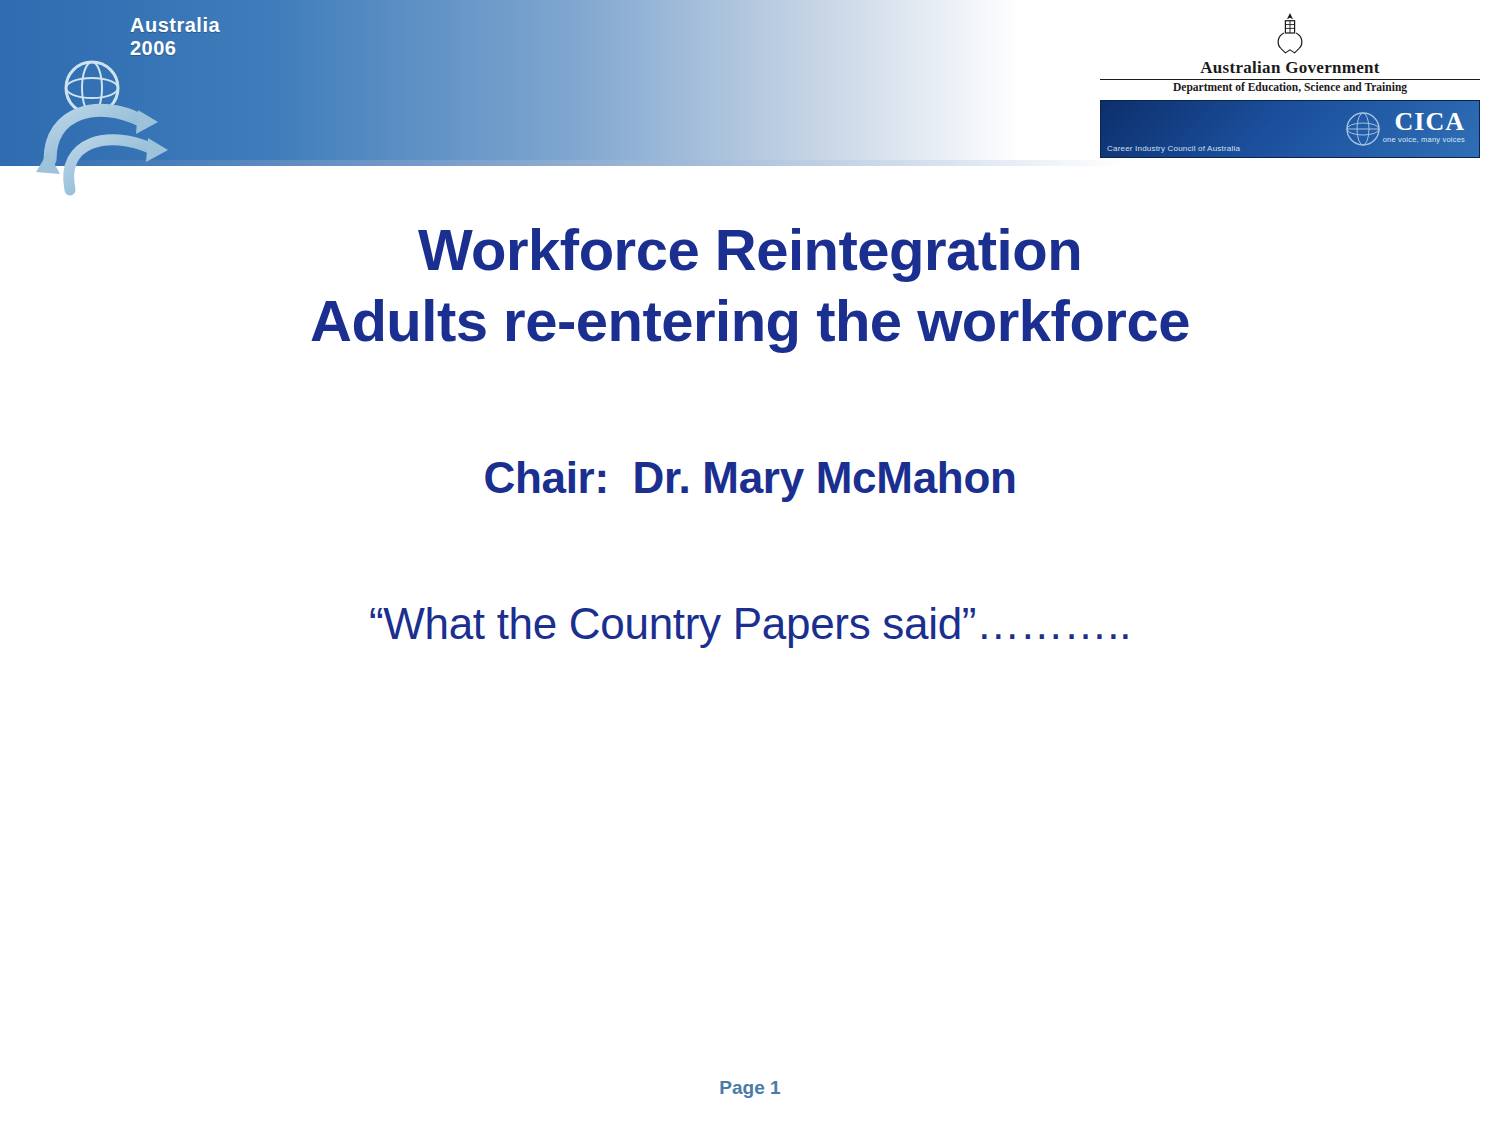Australia
2006
Australian Government
Department of Education, Science and Training
CICA
one voice, many voices
Career Industry Council of Australia
Workforce Reintegration
Adults re-entering the workforce
Chair: Dr. Mary McMahon
“What the Country Papers said”………..
Page 1